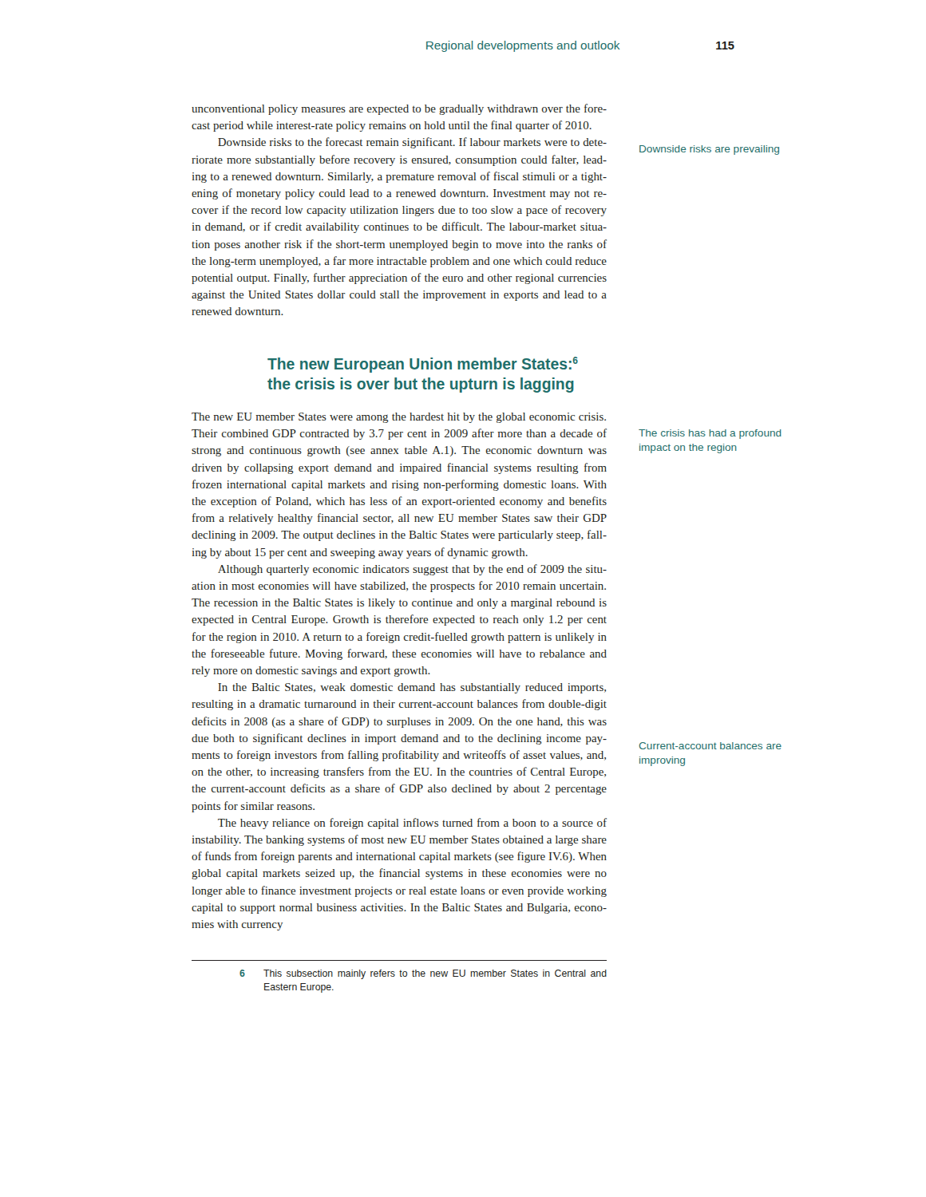Regional developments and outlook 115
unconventional policy measures are expected to be gradually withdrawn over the forecast period while interest-rate policy remains on hold until the final quarter of 2010.
Downside risks to the forecast remain significant. If labour markets were to deteriorate more substantially before recovery is ensured, consumption could falter, leading to a renewed downturn. Similarly, a premature removal of fiscal stimuli or a tightening of monetary policy could lead to a renewed downturn. Investment may not recover if the record low capacity utilization lingers due to too slow a pace of recovery in demand, or if credit availability continues to be difficult. The labour-market situation poses another risk if the short-term unemployed begin to move into the ranks of the long-term unemployed, a far more intractable problem and one which could reduce potential output. Finally, further appreciation of the euro and other regional currencies against the United States dollar could stall the improvement in exports and lead to a renewed downturn.
The new European Union member States:6
the crisis is over but the upturn is lagging
The new EU member States were among the hardest hit by the global economic crisis. Their combined GDP contracted by 3.7 per cent in 2009 after more than a decade of strong and continuous growth (see annex table A.1). The economic downturn was driven by collapsing export demand and impaired financial systems resulting from frozen international capital markets and rising non-performing domestic loans. With the exception of Poland, which has less of an export-oriented economy and benefits from a relatively healthy financial sector, all new EU member States saw their GDP declining in 2009. The output declines in the Baltic States were particularly steep, falling by about 15 per cent and sweeping away years of dynamic growth.
Although quarterly economic indicators suggest that by the end of 2009 the situation in most economies will have stabilized, the prospects for 2010 remain uncertain. The recession in the Baltic States is likely to continue and only a marginal rebound is expected in Central Europe. Growth is therefore expected to reach only 1.2 per cent for the region in 2010. A return to a foreign credit-fuelled growth pattern is unlikely in the foreseeable future. Moving forward, these economies will have to rebalance and rely more on domestic savings and export growth.
In the Baltic States, weak domestic demand has substantially reduced imports, resulting in a dramatic turnaround in their current-account balances from double-digit deficits in 2008 (as a share of GDP) to surpluses in 2009. On the one hand, this was due both to significant declines in import demand and to the declining income payments to foreign investors from falling profitability and writeoffs of asset values, and, on the other, to increasing transfers from the EU. In the countries of Central Europe, the current-account deficits as a share of GDP also declined by about 2 percentage points for similar reasons.
The heavy reliance on foreign capital inflows turned from a boon to a source of instability. The banking systems of most new EU member States obtained a large share of funds from foreign parents and international capital markets (see figure IV.6). When global capital markets seized up, the financial systems in these economies were no longer able to finance investment projects or real estate loans or even provide working capital to support normal business activities. In the Baltic States and Bulgaria, economies with currency
6
This subsection mainly refers to the new EU member States in Central and Eastern Europe.
Downside risks are prevailing
The crisis has had a profound impact on the region
Current-account balances are improving